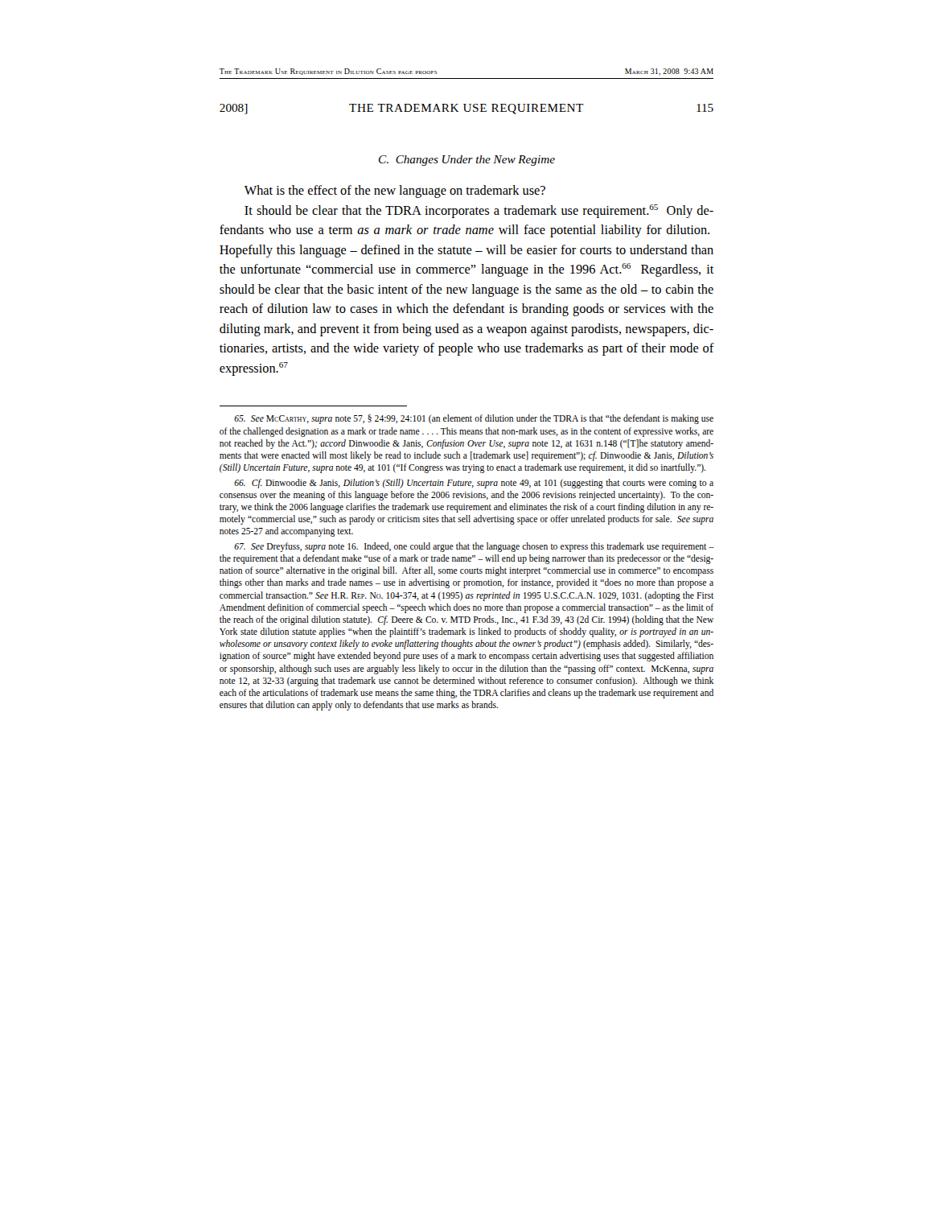The Trademark Use Requirement in Dilution Cases page proofs March 31, 2008 9:43 AM
2008] THE TRADEMARK USE REQUIREMENT 115
C. Changes Under the New Regime
What is the effect of the new language on trademark use?
It should be clear that the TDRA incorporates a trademark use requirement.65 Only defendants who use a term as a mark or trade name will face potential liability for dilution. Hopefully this language – defined in the statute – will be easier for courts to understand than the unfortunate “commercial use in commerce” language in the 1996 Act.66 Regardless, it should be clear that the basic intent of the new language is the same as the old – to cabin the reach of dilution law to cases in which the defendant is branding goods or services with the diluting mark, and prevent it from being used as a weapon against parodists, newspapers, dictionaries, artists, and the wide variety of people who use trademarks as part of their mode of expression.67
65. See McCarthy, supra note 57, § 24:99, 24:101 (an element of dilution under the TDRA is that “the defendant is making use of the challenged designation as a mark or trade name . . . . This means that non-mark uses, as in the content of expressive works, are not reached by the Act.”); accord Dinwoodie & Janis, Confusion Over Use, supra note 12, at 1631 n.148 (“[T]he statutory amendments that were enacted will most likely be read to include such a [trademark use] requirement”); cf. Dinwoodie & Janis, Dilution’s (Still) Uncertain Future, supra note 49, at 101 (“If Congress was trying to enact a trademark use requirement, it did so inartfully.”).
66. Cf. Dinwoodie & Janis, Dilution’s (Still) Uncertain Future, supra note 49, at 101 (suggesting that courts were coming to a consensus over the meaning of this language before the 2006 revisions, and the 2006 revisions reinjected uncertainty). To the contrary, we think the 2006 language clarifies the trademark use requirement and eliminates the risk of a court finding dilution in any remotely “commercial use,” such as parody or criticism sites that sell advertising space or offer unrelated products for sale. See supra notes 25-27 and accompanying text.
67. See Dreyfuss, supra note 16. Indeed, one could argue that the language chosen to express this trademark use requirement – the requirement that a defendant make “use of a mark or trade name” – will end up being narrower than its predecessor or the “designation of source” alternative in the original bill. After all, some courts might interpret “commercial use in commerce” to encompass things other than marks and trade names – use in advertising or promotion, for instance, provided it “does no more than propose a commercial transaction.” See H.R. Rep. No. 104-374, at 4 (1995) as reprinted in 1995 U.S.C.C.A.N. 1029, 1031. (adopting the First Amendment definition of commercial speech – “speech which does no more than propose a commercial transaction” – as the limit of the reach of the original dilution statute). Cf. Deere & Co. v. MTD Prods., Inc., 41 F.3d 39, 43 (2d Cir. 1994) (holding that the New York state dilution statute applies “when the plaintiff’s trademark is linked to products of shoddy quality, or is portrayed in an unwholesome or unsavory context likely to evoke unflattering thoughts about the owner’s product”) (emphasis added). Similarly, “designation of source” might have extended beyond pure uses of a mark to encompass certain advertising uses that suggested affiliation or sponsorship, although such uses are arguably less likely to occur in the dilution than the “passing off” context. McKenna, supra note 12, at 32-33 (arguing that trademark use cannot be determined without reference to consumer confusion). Although we think each of the articulations of trademark use means the same thing, the TDRA clarifies and cleans up the trademark use requirement and ensures that dilution can apply only to defendants that use marks as brands.